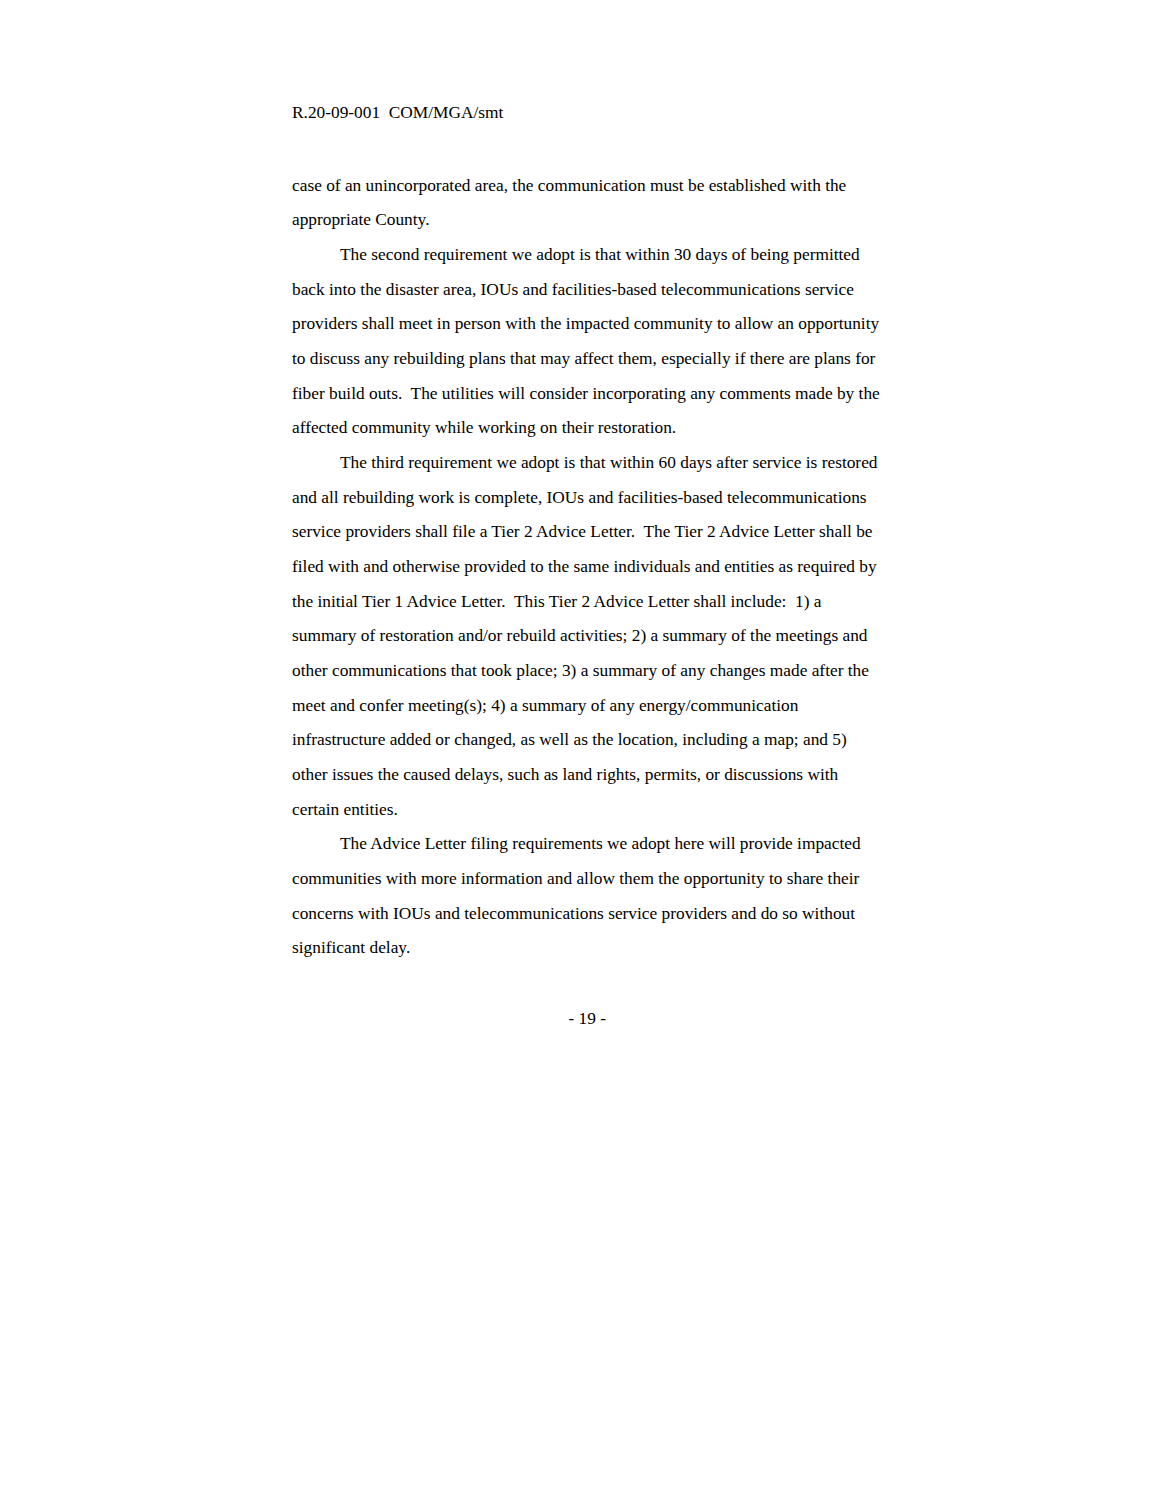R.20-09-001 COM/MGA/smt
case of an unincorporated area, the communication must be established with the appropriate County.
The second requirement we adopt is that within 30 days of being permitted back into the disaster area, IOUs and facilities-based telecommunications service providers shall meet in person with the impacted community to allow an opportunity to discuss any rebuilding plans that may affect them, especially if there are plans for fiber build outs. The utilities will consider incorporating any comments made by the affected community while working on their restoration.
The third requirement we adopt is that within 60 days after service is restored and all rebuilding work is complete, IOUs and facilities-based telecommunications service providers shall file a Tier 2 Advice Letter. The Tier 2 Advice Letter shall be filed with and otherwise provided to the same individuals and entities as required by the initial Tier 1 Advice Letter. This Tier 2 Advice Letter shall include: 1) a summary of restoration and/or rebuild activities; 2) a summary of the meetings and other communications that took place; 3) a summary of any changes made after the meet and confer meeting(s); 4) a summary of any energy/communication infrastructure added or changed, as well as the location, including a map; and 5) other issues the caused delays, such as land rights, permits, or discussions with certain entities.
The Advice Letter filing requirements we adopt here will provide impacted communities with more information and allow them the opportunity to share their concerns with IOUs and telecommunications service providers and do so without significant delay.
- 19 -